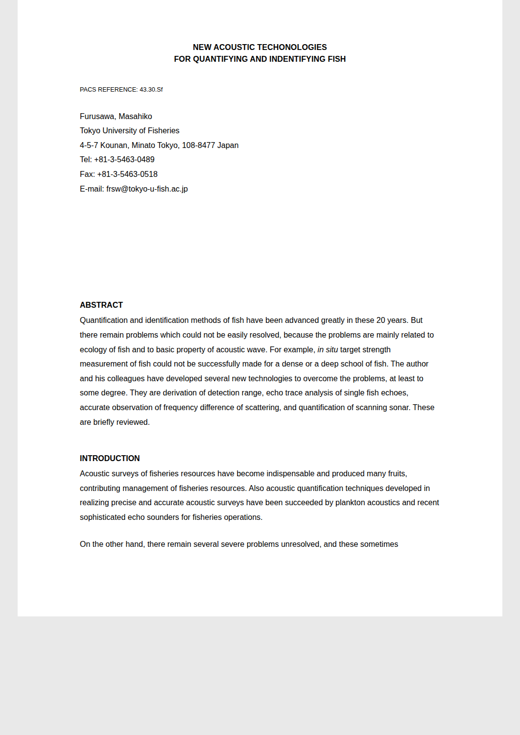NEW ACOUSTIC TECHONOLOGIES
FOR QUANTIFYING AND INDENTIFYING FISH
PACS REFERENCE: 43.30.Sf
Furusawa, Masahiko
Tokyo University of Fisheries
4-5-7 Kounan, Minato Tokyo, 108-8477 Japan
Tel: +81-3-5463-0489
Fax: +81-3-5463-0518
E-mail: frsw@tokyo-u-fish.ac.jp
ABSTRACT
Quantification and identification methods of fish have been advanced greatly in these 20 years. But there remain problems which could not be easily resolved, because the problems are mainly related to ecology of fish and to basic property of acoustic wave. For example, in situ target strength measurement of fish could not be successfully made for a dense or a deep school of fish. The author and his colleagues have developed several new technologies to overcome the problems, at least to some degree. They are derivation of detection range, echo trace analysis of single fish echoes, accurate observation of frequency difference of scattering, and quantification of scanning sonar. These are briefly reviewed.
INTRODUCTION
Acoustic surveys of fisheries resources have become indispensable and produced many fruits, contributing management of fisheries resources. Also acoustic quantification techniques developed in realizing precise and accurate acoustic surveys have been succeeded by plankton acoustics and recent sophisticated echo sounders for fisheries operations.
On the other hand, there remain several severe problems unresolved, and these sometimes